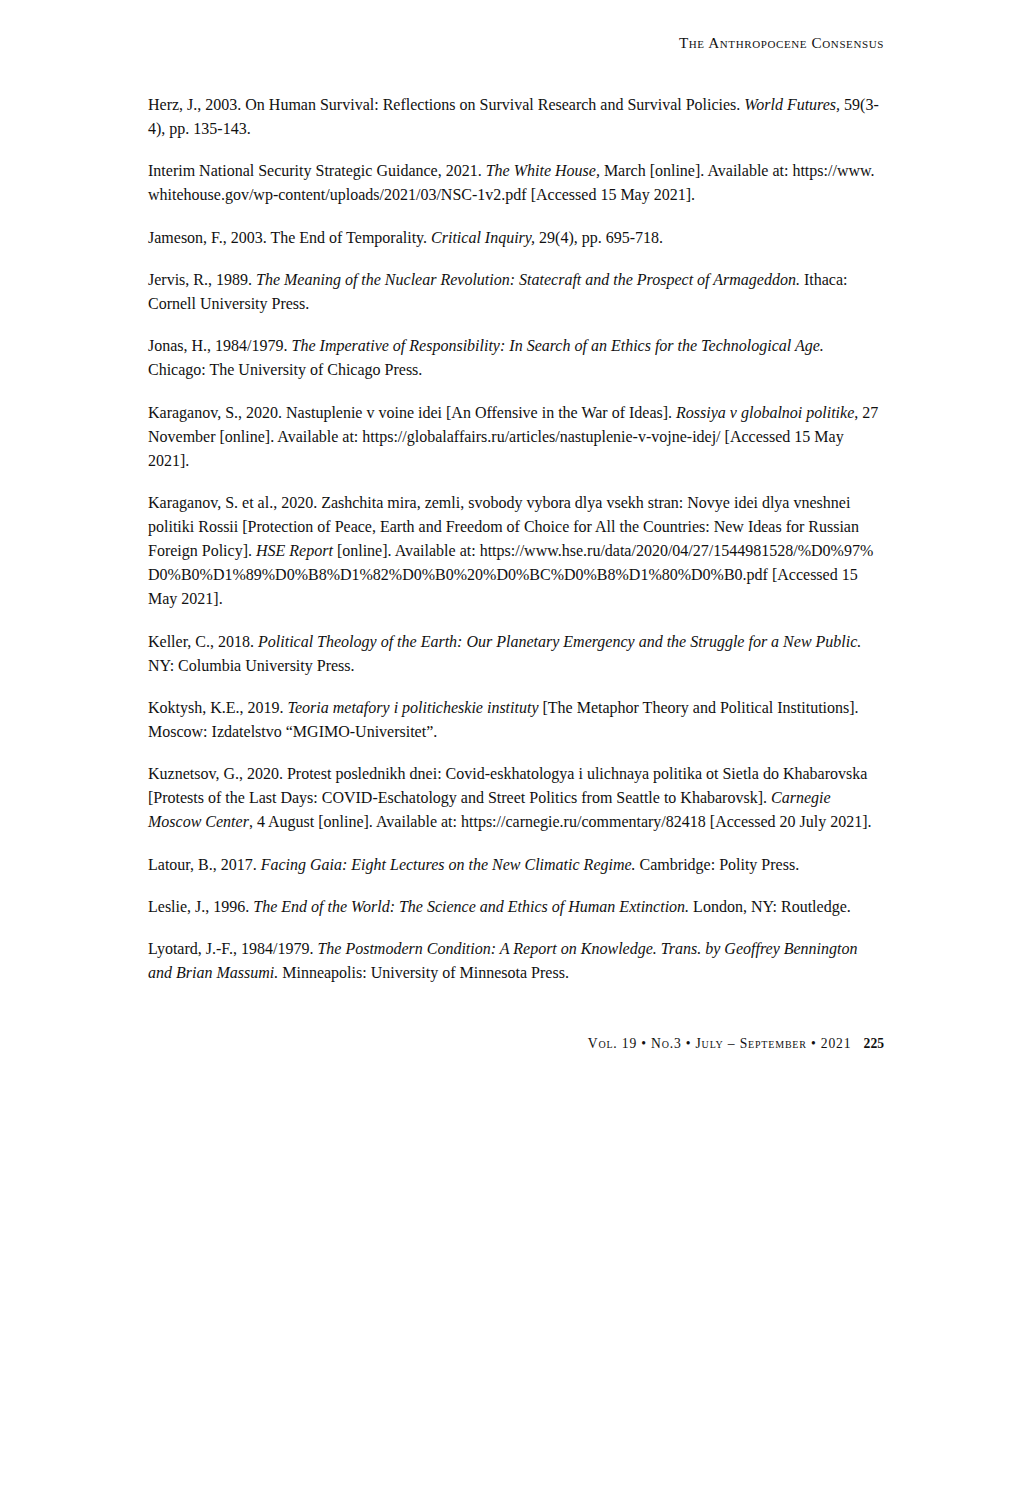The Anthropocene Consensus
Herz, J., 2003. On Human Survival: Reflections on Survival Research and Survival Policies. World Futures, 59(3-4), pp. 135-143.
Interim National Security Strategic Guidance, 2021. The White House, March [online]. Available at: https://www.whitehouse.gov/wp-content/uploads/2021/03/NSC-1v2.pdf [Accessed 15 May 2021].
Jameson, F., 2003. The End of Temporality. Critical Inquiry, 29(4), pp. 695-718.
Jervis, R., 1989. The Meaning of the Nuclear Revolution: Statecraft and the Prospect of Armageddon. Ithaca: Cornell University Press.
Jonas, H., 1984/1979. The Imperative of Responsibility: In Search of an Ethics for the Technological Age. Chicago: The University of Chicago Press.
Karaganov, S., 2020. Nastuplenie v voine idei [An Offensive in the War of Ideas]. Rossiya v globalnoi politike, 27 November [online]. Available at: https://globalaffairs.ru/articles/nastuplenie-v-vojne-idej/ [Accessed 15 May 2021].
Karaganov, S. et al., 2020. Zashchita mira, zemli, svobody vybora dlya vsekh stran: Novye idei dlya vneshnei politiki Rossii [Protection of Peace, Earth and Freedom of Choice for All the Countries: New Ideas for Russian Foreign Policy]. HSE Report [online]. Available at: https://www.hse.ru/data/2020/04/27/1544981528/%D0%97%D0%B0%D1%89%D0%B8%D1%82%D0%B0%20%D0%BC%D0%B8%D1%80%D0%B0.pdf [Accessed 15 May 2021].
Keller, C., 2018. Political Theology of the Earth: Our Planetary Emergency and the Struggle for a New Public. NY: Columbia University Press.
Koktysh, K.E., 2019. Teoria metafory i politicheskie instituty [The Metaphor Theory and Political Institutions]. Moscow: Izdatelstvo “MGIMO-Universitet”.
Kuznetsov, G., 2020. Protest poslednikh dnei: Covid-eskhatologya i ulichnaya politika ot Sietla do Khabarovska [Protests of the Last Days: COVID-Eschatology and Street Politics from Seattle to Khabarovsk]. Carnegie Moscow Center, 4 August [online]. Available at: https://carnegie.ru/commentary/82418 [Accessed 20 July 2021].
Latour, B., 2017. Facing Gaia: Eight Lectures on the New Climatic Regime. Cambridge: Polity Press.
Leslie, J., 1996. The End of the World: The Science and Ethics of Human Extinction. London, NY: Routledge.
Lyotard, J.-F., 1984/1979. The Postmodern Condition: A Report on Knowledge. Trans. by Geoffrey Bennington and Brian Massumi. Minneapolis: University of Minnesota Press.
Vol. 19 • No.3 • July – September • 2021 225